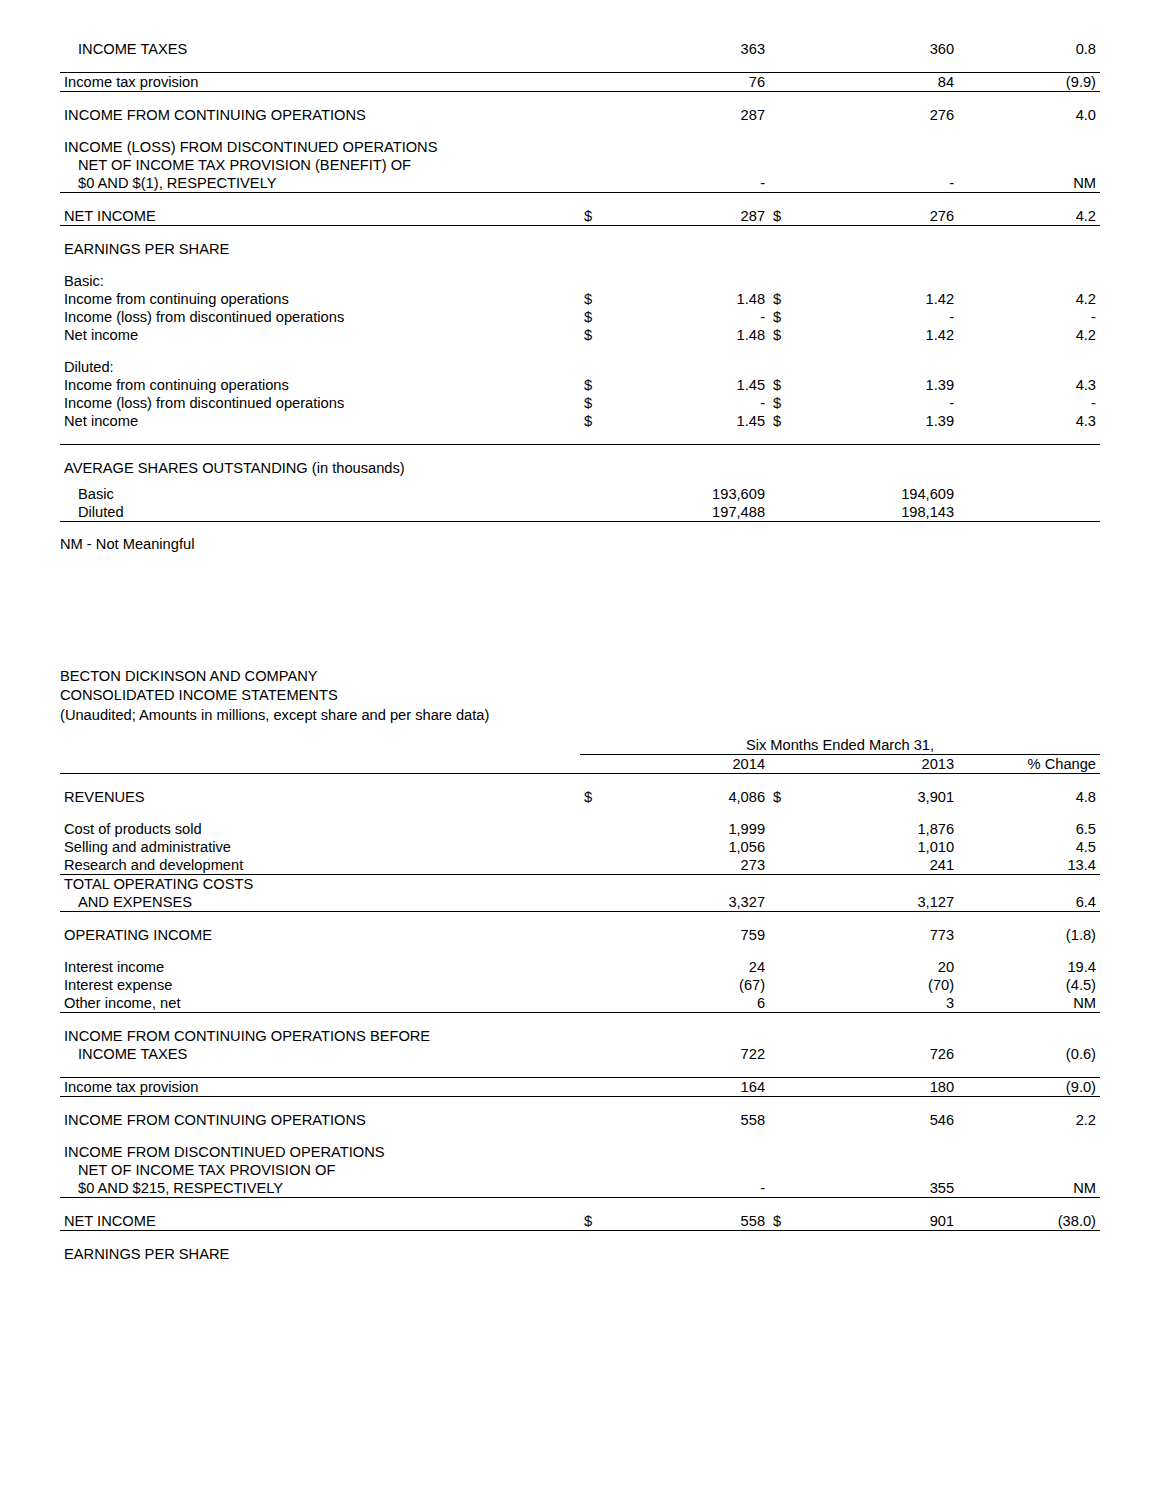| INCOME TAXES | | 363 | | 360 | 0.8 |
| Income tax provision | | 76 | | 84 | (9.9) |
| INCOME FROM CONTINUING OPERATIONS | | 287 | | 276 | 4.0 |
| INCOME (LOSS) FROM DISCONTINUED OPERATIONS | | | | | |
| NET OF INCOME TAX PROVISION (BENEFIT) OF | | | | | |
| $0 AND $(1), RESPECTIVELY | | - | | - | NM |
| NET INCOME | $ | 287 | $ | 276 | 4.2 |
| EARNINGS PER SHARE | |
| Basic: | |
| Income from continuing operations | $ | 1.48 | $ | 1.42 | 4.2 |
| Income (loss) from discontinued operations | $ | - | $ | - | - |
| Net income | $ | 1.48 | $ | 1.42 | 4.2 |
| Diluted: | |
| Income from continuing operations | $ | 1.45 | $ | 1.39 | 4.3 |
| Income (loss) from discontinued operations | $ | - | $ | - | - |
| Net income | $ | 1.45 | $ | 1.39 | 4.3 |
| AVERAGE SHARES OUTSTANDING (in thousands) | |
| Basic | | 193,609 | | 194,609 | |
| Diluted | | 197,488 | | 198,143 | |
NM - Not Meaningful
BECTON DICKINSON AND COMPANY
CONSOLIDATED INCOME STATEMENTS
(Unaudited; Amounts in millions, except share and per share data)
| | Six Months Ended March 31, |
| | 2014 | 2013 | % Change |
| REVENUES | $ | 4,086 | $ | 3,901 | 4.8 |
| Cost of products sold | | 1,999 | | 1,876 | 6.5 |
| Selling and administrative | | 1,056 | | 1,010 | 4.5 |
| Research and development | | 273 | | 241 | 13.4 |
| TOTAL OPERATING COSTS | | | | | |
| AND EXPENSES | | 3,327 | | 3,127 | 6.4 |
| OPERATING INCOME | | 759 | | 773 | (1.8) |
| Interest income | | 24 | | 20 | 19.4 |
| Interest expense | | (67) | | (70) | (4.5) |
| Other income, net | | 6 | | 3 | NM |
| INCOME FROM CONTINUING OPERATIONS BEFORE | | | | | |
| INCOME TAXES | | 722 | | 726 | (0.6) |
| Income tax provision | | 164 | | 180 | (9.0) |
| INCOME FROM CONTINUING OPERATIONS | | 558 | | 546 | 2.2 |
| INCOME FROM DISCONTINUED OPERATIONS | | | | | |
| NET OF INCOME TAX PROVISION OF | | | | | |
| $0 AND $215, RESPECTIVELY | | - | | 355 | NM |
| NET INCOME | $ | 558 | $ | 901 | (38.0) |
| EARNINGS PER SHARE | |